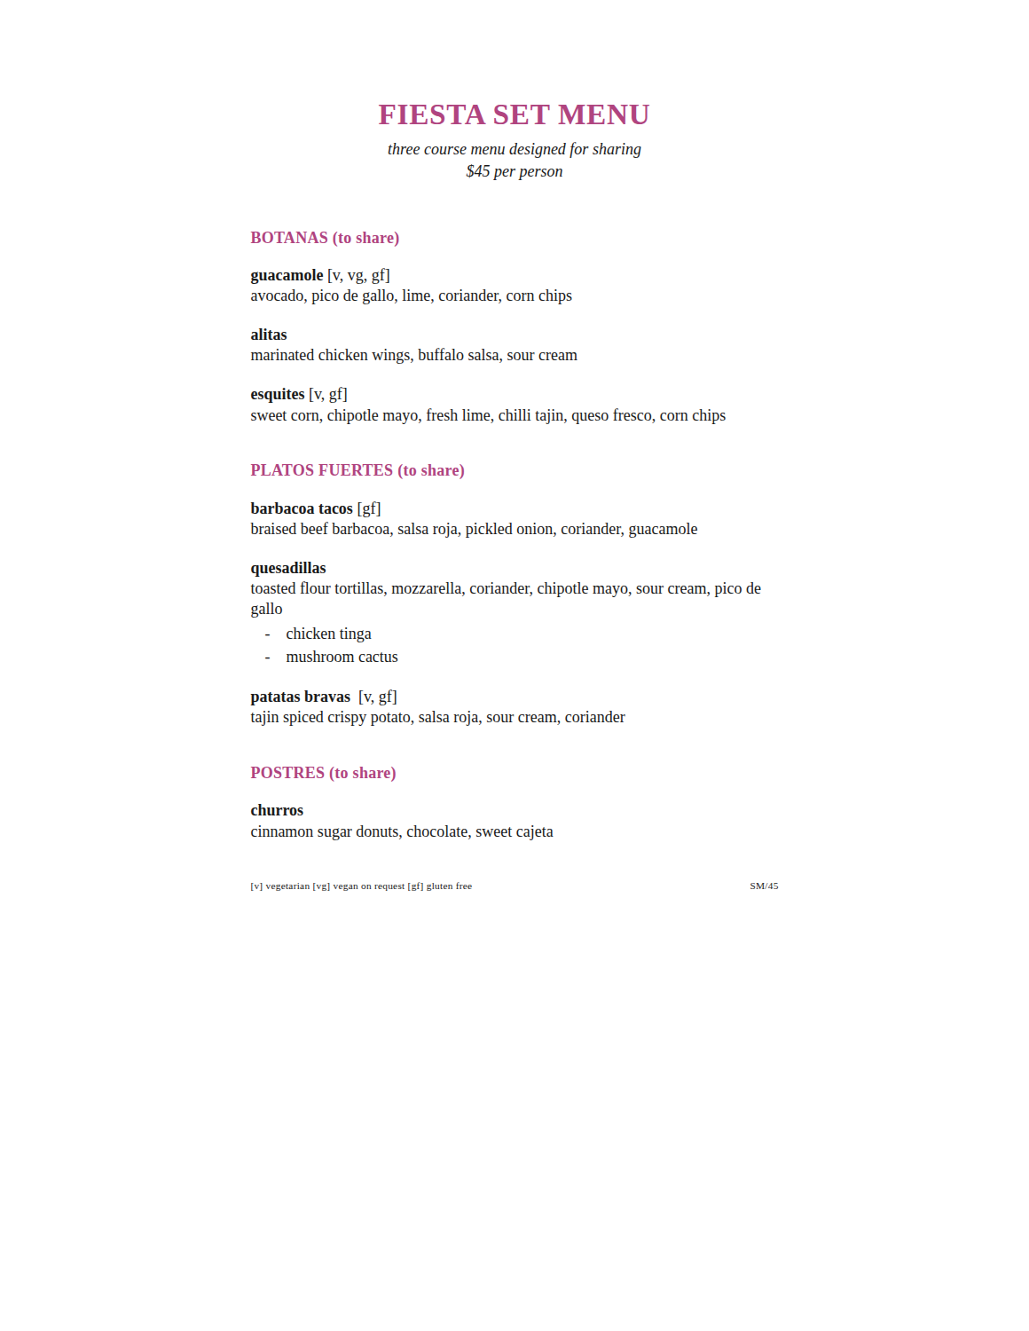FIESTA SET MENU
three course menu designed for sharing
$45 per person
BOTANAS (to share)
guacamole [v, vg, gf]
avocado, pico de gallo, lime, coriander, corn chips
alitas
marinated chicken wings, buffalo salsa, sour cream
esquites [v, gf]
sweet corn, chipotle mayo, fresh lime, chilli tajin, queso fresco, corn chips
PLATOS FUERTES (to share)
barbacoa tacos [gf]
braised beef barbacoa, salsa roja, pickled onion, coriander, guacamole
quesadillas
toasted flour tortillas, mozzarella, coriander, chipotle mayo, sour cream, pico de gallo
chicken tinga
mushroom cactus
patatas bravas [v, gf]
tajin spiced crispy potato, salsa roja, sour cream, coriander
POSTRES (to share)
churros
cinnamon sugar donuts, chocolate, sweet cajeta
[v] vegetarian [vg] vegan on request [gf] gluten free SM/45